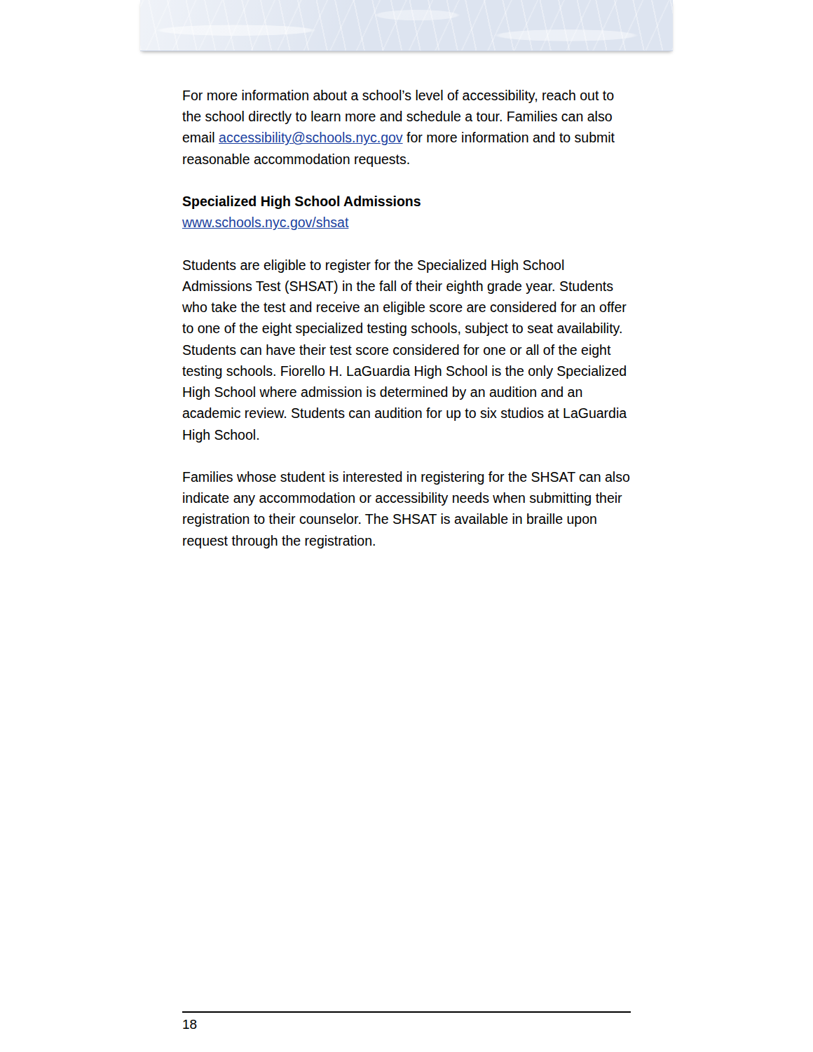For more information about a school’s level of accessibility, reach out to the school directly to learn more and schedule a tour. Families can also email accessibility@schools.nyc.gov for more information and to submit reasonable accommodation requests.
Specialized High School Admissions
www.schools.nyc.gov/shsat
Students are eligible to register for the Specialized High School Admissions Test (SHSAT) in the fall of their eighth grade year. Students who take the test and receive an eligible score are considered for an offer to one of the eight specialized testing schools, subject to seat availability. Students can have their test score considered for one or all of the eight testing schools. Fiorello H. LaGuardia High School is the only Specialized High School where admission is determined by an audition and an academic review. Students can audition for up to six studios at LaGuardia High School.
Families whose student is interested in registering for the SHSAT can also indicate any accommodation or accessibility needs when submitting their registration to their counselor. The SHSAT is available in braille upon request through the registration.
18